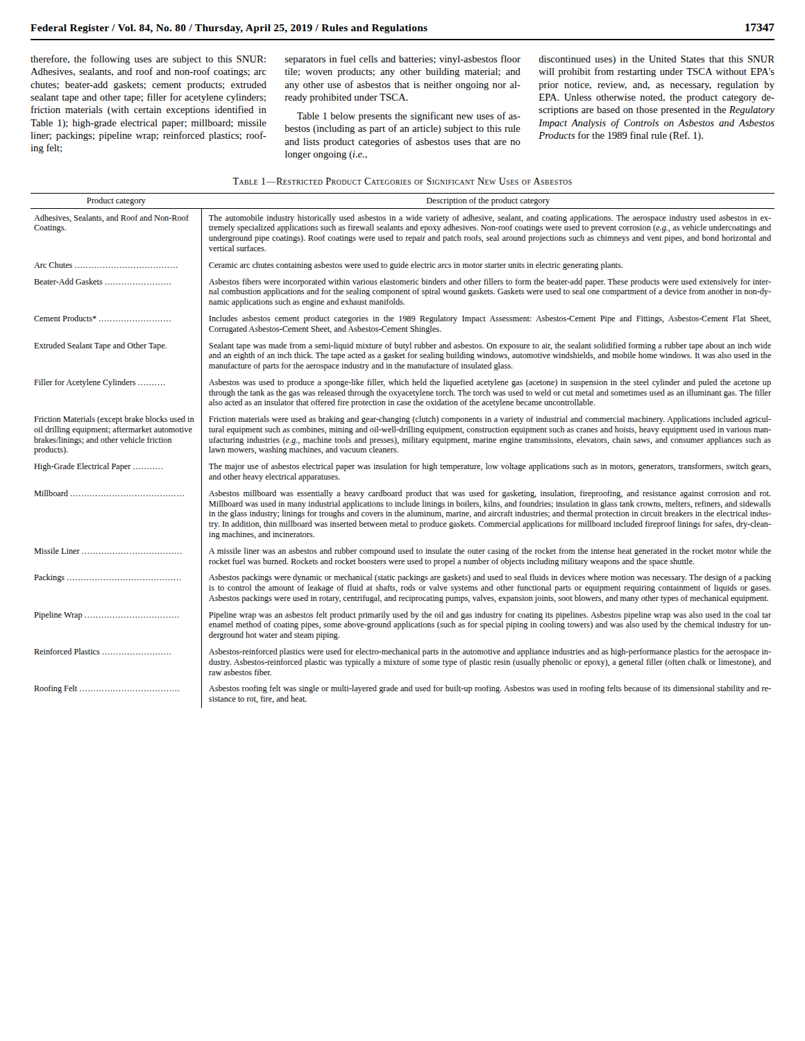Federal Register / Vol. 84, No. 80 / Thursday, April 25, 2019 / Rules and Regulations
17347
therefore, the following uses are subject to this SNUR: Adhesives, sealants, and roof and non-roof coatings; arc chutes; beater-add gaskets; cement products; extruded sealant tape and other tape; filler for acetylene cylinders; friction materials (with certain exceptions identified in Table 1); high-grade electrical paper; millboard; missile liner; packings; pipeline wrap; reinforced plastics; roofing felt;
separators in fuel cells and batteries; vinyl-asbestos floor tile; woven products; any other building material; and any other use of asbestos that is neither ongoing nor already prohibited under TSCA.
Table 1 below presents the significant new uses of asbestos (including as part of an article) subject to this rule and lists product categories of asbestos uses that are no longer ongoing (i.e.,
discontinued uses) in the United States that this SNUR will prohibit from restarting under TSCA without EPA's prior notice, review, and, as necessary, regulation by EPA. Unless otherwise noted, the product category descriptions are based on those presented in the Regulatory Impact Analysis of Controls on Asbestos and Asbestos Products for the 1989 final rule (Ref. 1).
Table 1—Restricted Product Categories of Significant New Uses of Asbestos
| Product category | Description of the product category |
| --- | --- |
| Adhesives, Sealants, and Roof and Non-Roof Coatings. | The automobile industry historically used asbestos in a wide variety of adhesive, sealant, and coating applications. The aerospace industry used asbestos in extremely specialized applications such as firewall sealants and epoxy adhesives. Non-roof coatings were used to prevent corrosion ( e.g., as vehicle undercoatings and underground pipe coatings). Roof coatings were used to repair and patch roofs, seal around projections such as chimneys and vent pipes, and bond horizontal and vertical surfaces. |
| Arc Chutes ..................................... | Ceramic arc chutes containing asbestos were used to guide electric arcs in motor starter units in electric generating plants. |
| Beater-Add Gaskets ........................ | Asbestos fibers were incorporated within various elastomeric binders and other fillers to form the beater-add paper. These products were used extensively for internal combustion applications and for the sealing component of spiral wound gaskets. Gaskets were used to seal one compartment of a device from another in non-dynamic applications such as engine and exhaust manifolds. |
| Cement Products* .......................... | Includes asbestos cement product categories in the 1989 Regulatory Impact Assessment: Asbestos-Cement Pipe and Fittings, Asbestos-Cement Flat Sheet, Corrugated Asbestos-Cement Sheet, and Asbestos-Cement Shingles. |
| Extruded Sealant Tape and Other Tape. | Sealant tape was made from a semi-liquid mixture of butyl rubber and asbestos. On exposure to air, the sealant solidified forming a rubber tape about an inch wide and an eighth of an inch thick. The tape acted as a gasket for sealing building windows, automotive windshields, and mobile home windows. It was also used in the manufacture of parts for the aerospace industry and in the manufacture of insulated glass. |
| Filler for Acetylene Cylinders .......... | Asbestos was used to produce a sponge-like filler, which held the liquefied acetylene gas (acetone) in suspension in the steel cylinder and puled the acetone up through the tank as the gas was released through the oxyacetylene torch. The torch was used to weld or cut metal and sometimes used as an illuminant gas. The filler also acted as an insulator that offered fire protection in case the oxidation of the acetylene became uncontrollable. |
| Friction Materials (except brake blocks used in oil drilling equipment; aftermarket automotive brakes/linings; and other vehicle friction products). | Friction materials were used as braking and gear-changing (clutch) components in a variety of industrial and commercial machinery. Applications included agricultural equipment such as combines, mining and oil-well-drilling equipment, construction equipment such as cranes and hoists, heavy equipment used in various manufacturing industries ( e.g., machine tools and presses), military equipment, marine engine transmissions, elevators, chain saws, and consumer appliances such as lawn mowers, washing machines, and vacuum cleaners. |
| High-Grade Electrical Paper ........... | The major use of asbestos electrical paper was insulation for high temperature, low voltage applications such as in motors, generators, transformers, switch gears, and other heavy electrical apparatuses. |
| Millboard ......................................... | Asbestos millboard was essentially a heavy cardboard product that was used for gasketing, insulation, fireproofing, and resistance against corrosion and rot. Millboard was used in many industrial applications to include linings in boilers, kilns, and foundries; insulation in glass tank crowns, melters, refiners, and sidewalls in the glass industry; linings for troughs and covers in the aluminum, marine, and aircraft industries; and thermal protection in circuit breakers in the electrical industry. In addition, thin millboard was inserted between metal to produce gaskets. Commercial applications for millboard included fireproof linings for safes, dry-cleaning machines, and incinerators. |
| Missile Liner .................................... | A missile liner was an asbestos and rubber compound used to insulate the outer casing of the rocket from the intense heat generated in the rocket motor while the rocket fuel was burned. Rockets and rocket boosters were used to propel a number of objects including military weapons and the space shuttle. |
| Packings ......................................... | Asbestos packings were dynamic or mechanical (static packings are gaskets) and used to seal fluids in devices where motion was necessary. The design of a packing is to control the amount of leakage of fluid at shafts, rods or valve systems and other functional parts or equipment requiring containment of liquids or gases. Asbestos packings were used in rotary, centrifugal, and reciprocating pumps, valves, expansion joints, soot blowers, and many other types of mechanical equipment. |
| Pipeline Wrap .................................. | Pipeline wrap was an asbestos felt product primarily used by the oil and gas industry for coating its pipelines. Asbestos pipeline wrap was also used in the coal tar enamel method of coating pipes, some above-ground applications (such as for special piping in cooling towers) and was also used by the chemical industry for underground hot water and steam piping. |
| Reinforced Plastics ......................... | Asbestos-reinforced plastics were used for electro-mechanical parts in the automotive and appliance industries and as high-performance plastics for the aerospace industry. Asbestos-reinforced plastic was typically a mixture of some type of plastic resin (usually phenolic or epoxy), a general filler (often chalk or limestone), and raw asbestos fiber. |
| Roofing Felt .................................... | Asbestos roofing felt was single or multi-layered grade and used for built-up roofing. Asbestos was used in roofing felts because of its dimensional stability and resistance to rot, fire, and heat. |